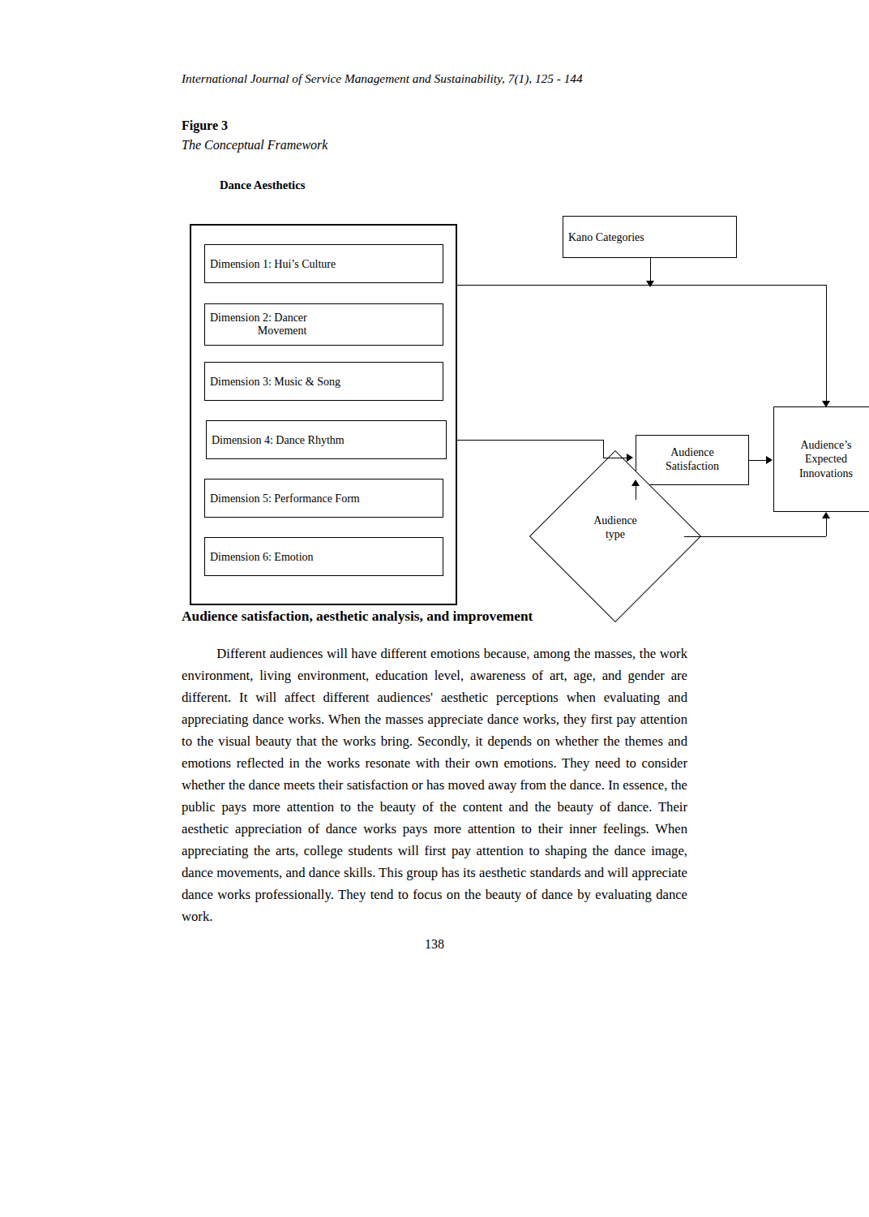International Journal of Service Management and Sustainability, 7(1), 125 - 144
Figure 3
The Conceptual Framework
Dance Aesthetics
Dimension 1: Hui’s Culture
Dimension 2: DancerMovement
Dimension 3: Music & Song
Dimension 4: Dance Rhythm
Dimension 5: Performance Form
Dimension 6: Emotion
Kano Categories
Audience
Satisfaction
Audience’s
Expected
Innovations
Audience
type
Audience satisfaction, aesthetic analysis, and improvement
Different audiences will have different emotions because, among the masses, the work environment, living environment, education level, awareness of art, age, and gender are different. It will affect different audiences' aesthetic perceptions when evaluating and appreciating dance works. When the masses appreciate dance works, they first pay attention to the visual beauty that the works bring. Secondly, it depends on whether the themes and emotions reflected in the works resonate with their own emotions. They need to consider whether the dance meets their satisfaction or has moved away from the dance. In essence, the public pays more attention to the beauty of the content and the beauty of dance. Their aesthetic appreciation of dance works pays more attention to their inner feelings. When appreciating the arts, college students will first pay attention to shaping the dance image, dance movements, and dance skills. This group has its aesthetic standards and will appreciate dance works professionally. They tend to focus on the beauty of dance by evaluating dance work.
138